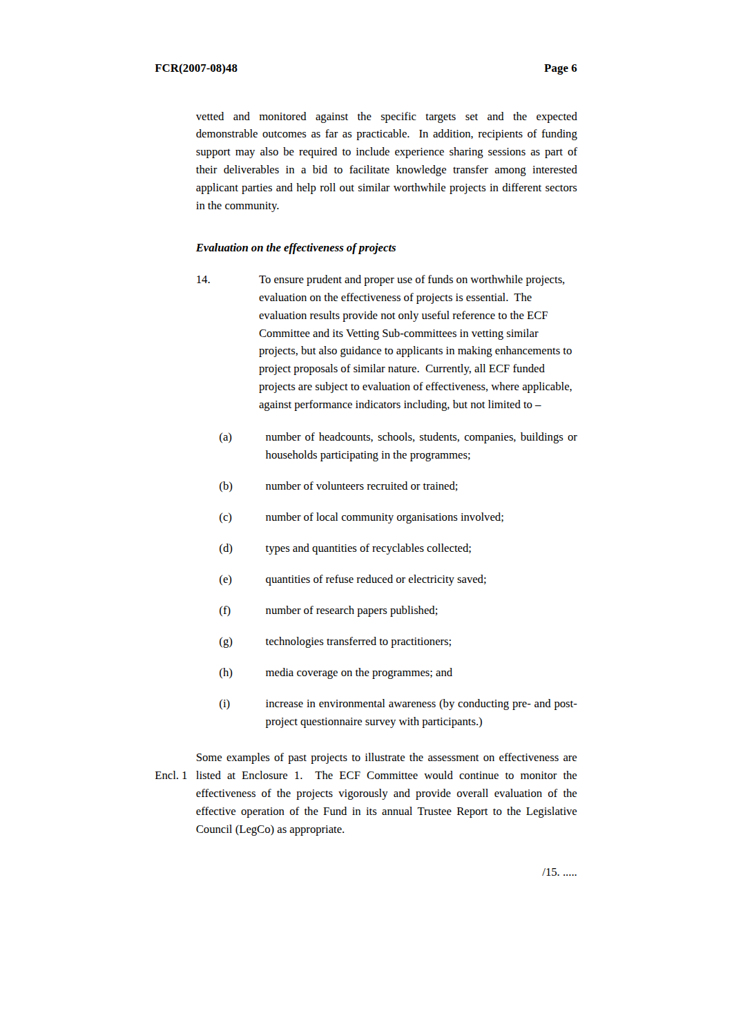FCR(2007-08)48
Page 6
vetted and monitored against the specific targets set and the expected demonstrable outcomes as far as practicable. In addition, recipients of funding support may also be required to include experience sharing sessions as part of their deliverables in a bid to facilitate knowledge transfer among interested applicant parties and help roll out similar worthwhile projects in different sectors in the community.
Evaluation on the effectiveness of projects
14. To ensure prudent and proper use of funds on worthwhile projects, evaluation on the effectiveness of projects is essential. The evaluation results provide not only useful reference to the ECF Committee and its Vetting Sub-committees in vetting similar projects, but also guidance to applicants in making enhancements to project proposals of similar nature. Currently, all ECF funded projects are subject to evaluation of effectiveness, where applicable, against performance indicators including, but not limited to –
(a) number of headcounts, schools, students, companies, buildings or households participating in the programmes;
(b) number of volunteers recruited or trained;
(c) number of local community organisations involved;
(d) types and quantities of recyclables collected;
(e) quantities of refuse reduced or electricity saved;
(f) number of research papers published;
(g) technologies transferred to practitioners;
(h) media coverage on the programmes; and
(i) increase in environmental awareness (by conducting pre- and post-project questionnaire survey with participants.)
Encl. 1
Some examples of past projects to illustrate the assessment on effectiveness are listed at Enclosure 1. The ECF Committee would continue to monitor the effectiveness of the projects vigorously and provide overall evaluation of the effective operation of the Fund in its annual Trustee Report to the Legislative Council (LegCo) as appropriate.
/15. .....